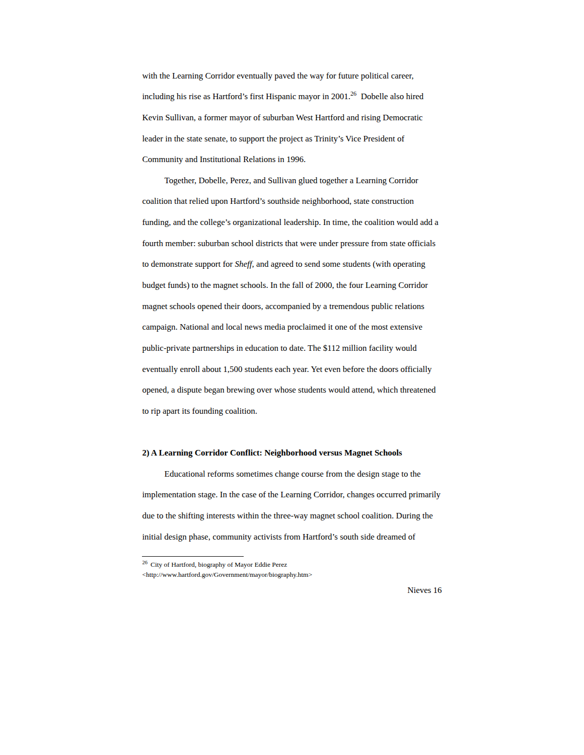with the Learning Corridor eventually paved the way for future political career, including his rise as Hartford’s first Hispanic mayor in 2001.26 Dobelle also hired Kevin Sullivan, a former mayor of suburban West Hartford and rising Democratic leader in the state senate, to support the project as Trinity’s Vice President of Community and Institutional Relations in 1996.
Together, Dobelle, Perez, and Sullivan glued together a Learning Corridor coalition that relied upon Hartford’s southside neighborhood, state construction funding, and the college’s organizational leadership. In time, the coalition would add a fourth member: suburban school districts that were under pressure from state officials to demonstrate support for Sheff, and agreed to send some students (with operating budget funds) to the magnet schools. In the fall of 2000, the four Learning Corridor magnet schools opened their doors, accompanied by a tremendous public relations campaign. National and local news media proclaimed it one of the most extensive public-private partnerships in education to date. The $112 million facility would eventually enroll about 1,500 students each year. Yet even before the doors officially opened, a dispute began brewing over whose students would attend, which threatened to rip apart its founding coalition.
2) A Learning Corridor Conflict: Neighborhood versus Magnet Schools
Educational reforms sometimes change course from the design stage to the implementation stage. In the case of the Learning Corridor, changes occurred primarily due to the shifting interests within the three-way magnet school coalition. During the initial design phase, community activists from Hartford’s south side dreamed of
26 City of Hartford, biography of Mayor Eddie Perez
<http://www.hartford.gov/Government/mayor/biography.htm>
Nieves 16